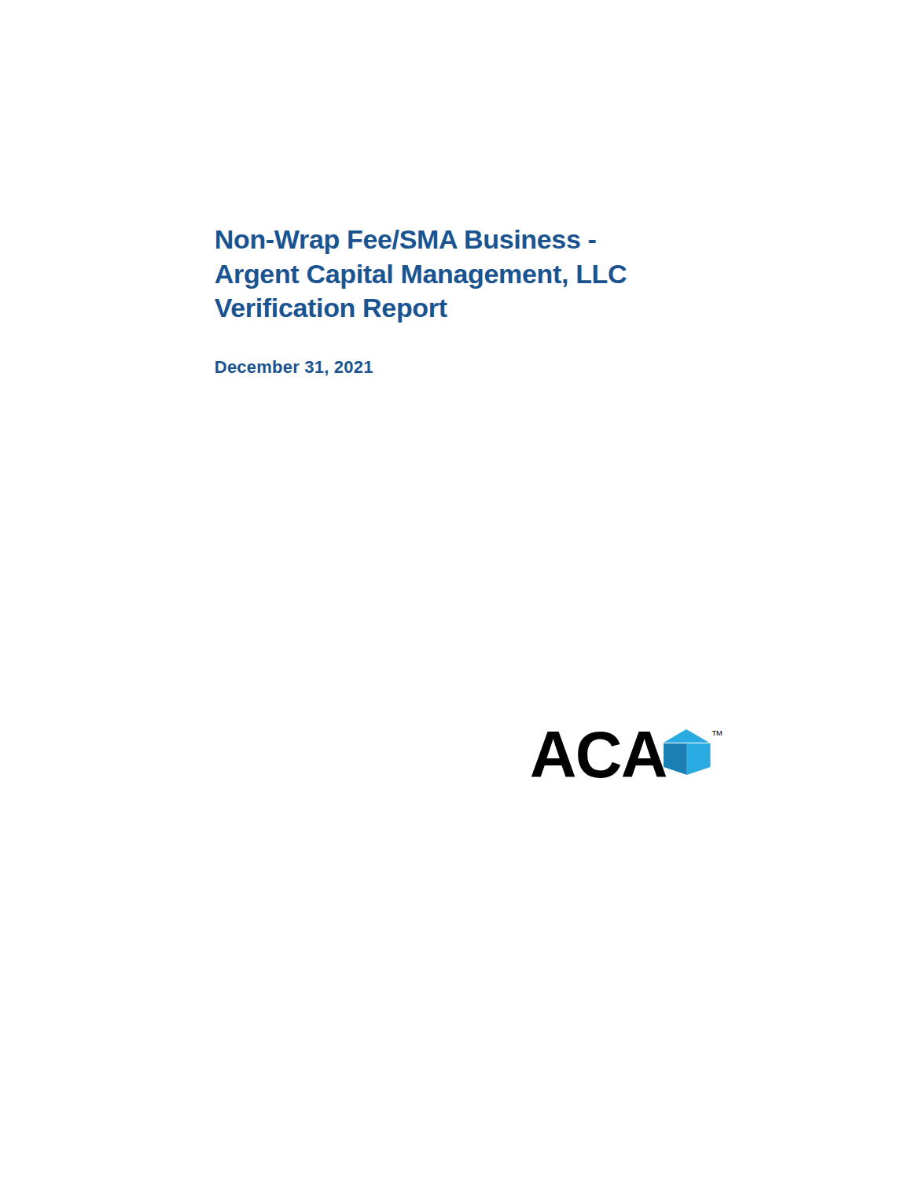Non-Wrap Fee/SMA Business - Argent Capital Management, LLC
Verification Report
December 31, 2021
ACA
TM